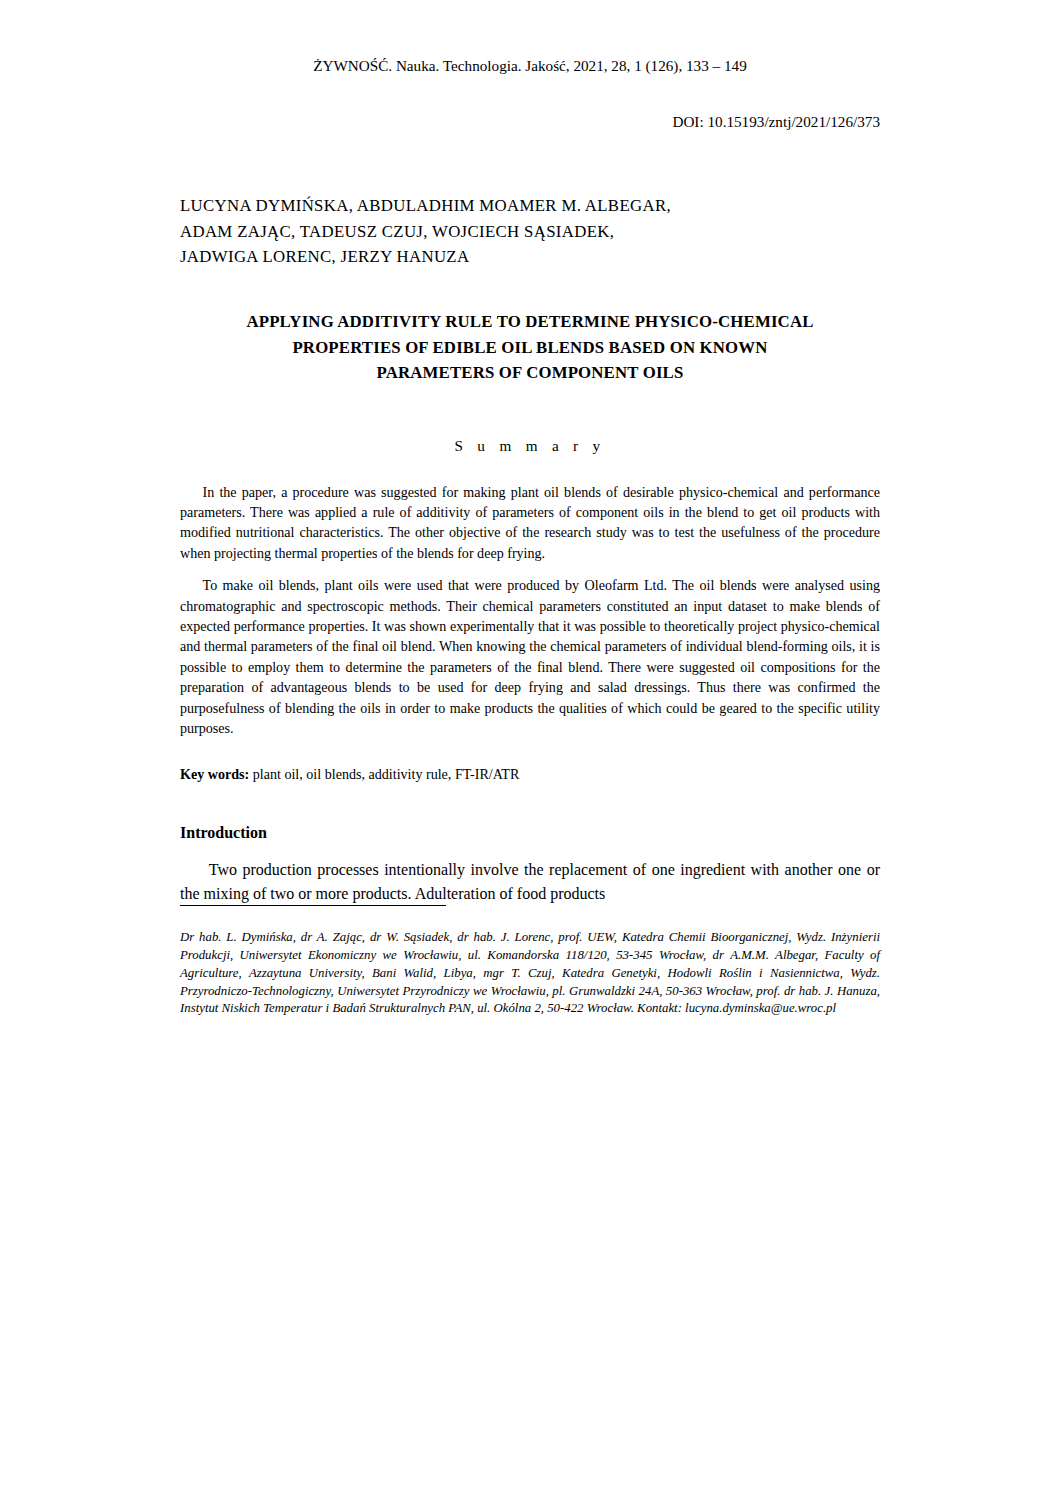ŻYWNOŚĆ. Nauka. Technologia. Jakość, 2021, 28, 1 (126), 133 – 149
DOI: 10.15193/zntj/2021/126/373
LUCYNA DYMIŃSKA, ABDULADHIM MOAMER M. ALBEGAR,
ADAM ZAJĄC, TADEUSZ CZUJ, WOJCIECH SĄSIADEK,
JADWIGA LORENC, JERZY HANUZA
APPLYING ADDITIVITY RULE TO DETERMINE PHYSICO-CHEMICAL
PROPERTIES OF EDIBLE OIL BLENDS BASED ON KNOWN
PARAMETERS OF COMPONENT OILS
S u m m a r y
In the paper, a procedure was suggested for making plant oil blends of desirable physico-chemical and performance parameters. There was applied a rule of additivity of parameters of component oils in the blend to get oil products with modified nutritional characteristics. The other objective of the research study was to test the usefulness of the procedure when projecting thermal properties of the blends for deep frying.
To make oil blends, plant oils were used that were produced by Oleofarm Ltd. The oil blends were analysed using chromatographic and spectroscopic methods. Their chemical parameters constituted an input dataset to make blends of expected performance properties. It was shown experimentally that it was possible to theoretically project physico-chemical and thermal parameters of the final oil blend. When knowing the chemical parameters of individual blend-forming oils, it is possible to employ them to determine the parameters of the final blend. There were suggested oil compositions for the preparation of advantageous blends to be used for deep frying and salad dressings. Thus there was confirmed the purposefulness of blending the oils in order to make products the qualities of which could be geared to the specific utility purposes.
Key words: plant oil, oil blends, additivity rule, FT-IR/ATR
Introduction
Two production processes intentionally involve the replacement of one ingredient with another one or the mixing of two or more products. Adulteration of food products
Dr hab. L. Dymińska, dr A. Zając, dr W. Sąsiadek, dr hab. J. Lorenc, prof. UEW, Katedra Chemii Bioorganicznej, Wydz. Inżynierii Produkcji, Uniwersytet Ekonomiczny we Wrocławiu, ul. Komandorska 118/120, 53-345 Wrocław, dr A.M.M. Albegar, Faculty of Agriculture, Azzaytuna University, Bani Walid, Libya, mgr T. Czuj, Katedra Genetyki, Hodowli Roślin i Nasiennictwa, Wydz. Przyrodniczo-Technologiczny, Uniwersytet Przyrodniczy we Wrocławiu, pl. Grunwaldzki 24A, 50-363 Wrocław, prof. dr hab. J. Hanuza, Instytut Niskich Temperatur i Badań Strukturalnych PAN, ul. Okólna 2, 50-422 Wrocław. Kontakt: lucyna.dyminska@ue.wroc.pl